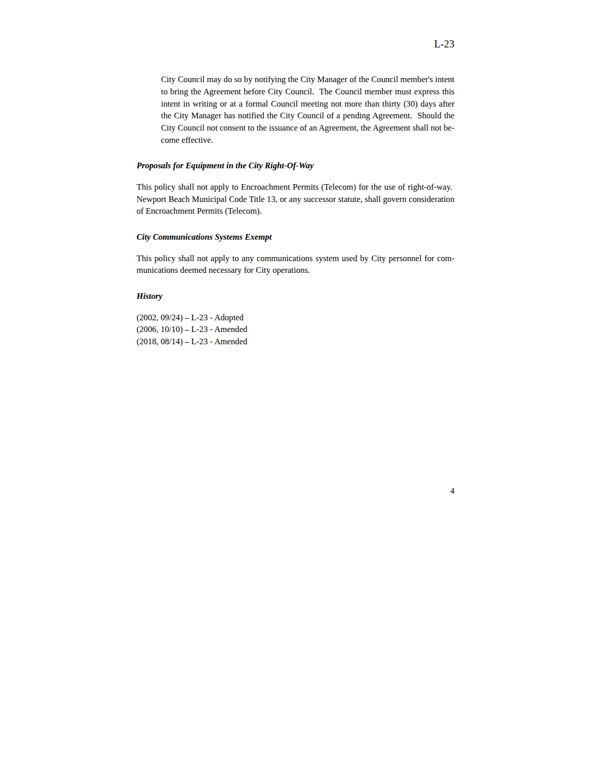L-23
City Council may do so by notifying the City Manager of the Council member's intent to bring the Agreement before City Council. The Council member must express this intent in writing or at a formal Council meeting not more than thirty (30) days after the City Manager has notified the City Council of a pending Agreement. Should the City Council not consent to the issuance of an Agreement, the Agreement shall not become effective.
Proposals for Equipment in the City Right-Of-Way
This policy shall not apply to Encroachment Permits (Telecom) for the use of right-of-way. Newport Beach Municipal Code Title 13, or any successor statute, shall govern consideration of Encroachment Permits (Telecom).
City Communications Systems Exempt
This policy shall not apply to any communications system used by City personnel for communications deemed necessary for City operations.
History
(2002, 09/24) – L-23 - Adopted
(2006, 10/10) – L-23 - Amended
(2018, 08/14) – L-23 - Amended
4